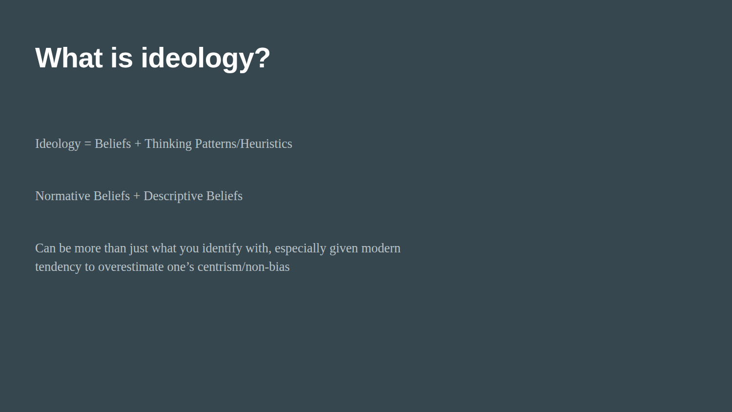What is ideology?
Ideology = Beliefs + Thinking Patterns/Heuristics
Normative Beliefs + Descriptive Beliefs
Can be more than just what you identify with, especially given modern tendency to overestimate one’s centrism/non-bias